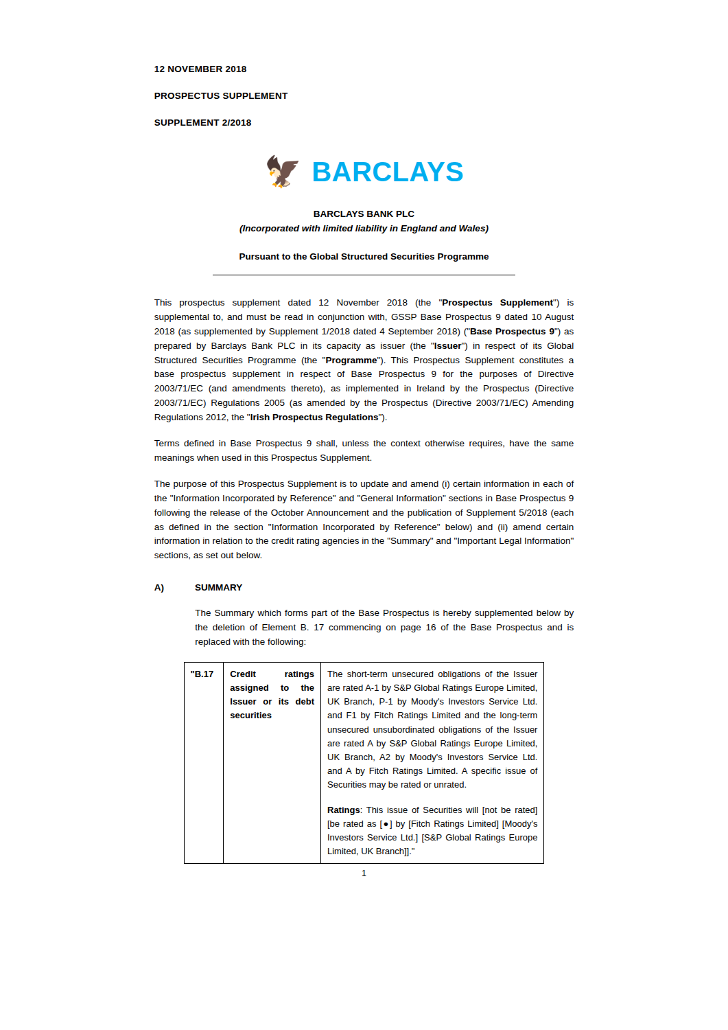12 NOVEMBER 2018
PROSPECTUS SUPPLEMENT
SUPPLEMENT 2/2018
🦅BARCLAYS
BARCLAYS BANK PLC
(Incorporated with limited liability in England and Wales)
Pursuant to the Global Structured Securities Programme
This prospectus supplement dated 12 November 2018 (the "Prospectus Supplement") is supplemental to, and must be read in conjunction with, GSSP Base Prospectus 9 dated 10 August 2018 (as supplemented by Supplement 1/2018 dated 4 September 2018) ("Base Prospectus 9") as prepared by Barclays Bank PLC in its capacity as issuer (the "Issuer") in respect of its Global Structured Securities Programme (the "Programme"). This Prospectus Supplement constitutes a base prospectus supplement in respect of Base Prospectus 9 for the purposes of Directive 2003/71/EC (and amendments thereto), as implemented in Ireland by the Prospectus (Directive 2003/71/EC) Regulations 2005 (as amended by the Prospectus (Directive 2003/71/EC) Amending Regulations 2012, the "Irish Prospectus Regulations").
Terms defined in Base Prospectus 9 shall, unless the context otherwise requires, have the same meanings when used in this Prospectus Supplement.
The purpose of this Prospectus Supplement is to update and amend (i) certain information in each of the "Information Incorporated by Reference" and "General Information" sections in Base Prospectus 9 following the release of the October Announcement and the publication of Supplement 5/2018 (each as defined in the section "Information Incorporated by Reference" below) and (ii) amend certain information in relation to the credit rating agencies in the "Summary" and "Important Legal Information" sections, as set out below.
A) SUMMARY
The Summary which forms part of the Base Prospectus is hereby supplemented below by the deletion of Element B. 17 commencing on page 16 of the Base Prospectus and is replaced with the following:
| "B.17 | Credit ratings assigned to the Issuer or its debt securities | The short-term unsecured obligations of the Issuer are rated A-1 by S&P Global Ratings Europe Limited, UK Branch, P-1 by Moody's Investors Service Ltd. and F1 by Fitch Ratings Limited and the long-term unsecured unsubordinated obligations of the Issuer are rated A by S&P Global Ratings Europe Limited, UK Branch, A2 by Moody's Investors Service Ltd. and A by Fitch Ratings Limited. A specific issue of Securities may be rated or unrated. Ratings : This issue of Securities will [not be rated][be rated as [●] by [Fitch Ratings Limited] [Moody's Investors Service Ltd.] [S&P Global Ratings Europe Limited, UK Branch]]." |
1